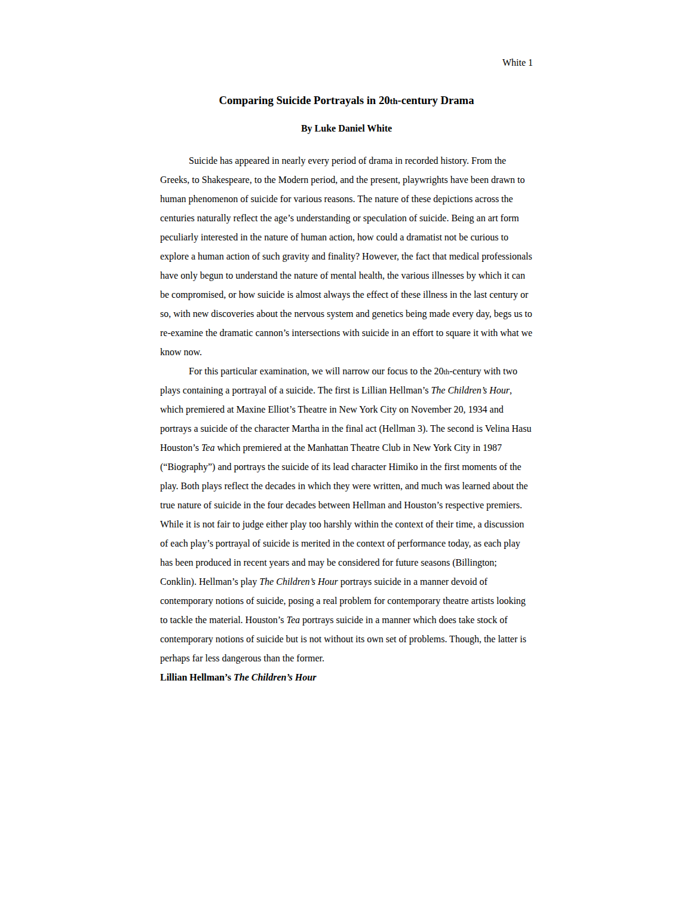White 1
Comparing Suicide Portrayals in 20th-century Drama
By Luke Daniel White
Suicide has appeared in nearly every period of drama in recorded history. From the Greeks, to Shakespeare, to the Modern period, and the present, playwrights have been drawn to human phenomenon of suicide for various reasons. The nature of these depictions across the centuries naturally reflect the age’s understanding or speculation of suicide. Being an art form peculiarly interested in the nature of human action, how could a dramatist not be curious to explore a human action of such gravity and finality? However, the fact that medical professionals have only begun to understand the nature of mental health, the various illnesses by which it can be compromised, or how suicide is almost always the effect of these illness in the last century or so, with new discoveries about the nervous system and genetics being made every day, begs us to re-examine the dramatic cannon’s intersections with suicide in an effort to square it with what we know now.
For this particular examination, we will narrow our focus to the 20th-century with two plays containing a portrayal of a suicide. The first is Lillian Hellman’s The Children’s Hour, which premiered at Maxine Elliot’s Theatre in New York City on November 20, 1934 and portrays a suicide of the character Martha in the final act (Hellman 3). The second is Velina Hasu Houston’s Tea which premiered at the Manhattan Theatre Club in New York City in 1987 (“Biography”) and portrays the suicide of its lead character Himiko in the first moments of the play. Both plays reflect the decades in which they were written, and much was learned about the true nature of suicide in the four decades between Hellman and Houston’s respective premiers. While it is not fair to judge either play too harshly within the context of their time, a discussion of each play’s portrayal of suicide is merited in the context of performance today, as each play has been produced in recent years and may be considered for future seasons (Billington; Conklin). Hellman’s play The Children’s Hour portrays suicide in a manner devoid of contemporary notions of suicide, posing a real problem for contemporary theatre artists looking to tackle the material. Houston’s Tea portrays suicide in a manner which does take stock of contemporary notions of suicide but is not without its own set of problems. Though, the latter is perhaps far less dangerous than the former.
Lillian Hellman’s The Children’s Hour